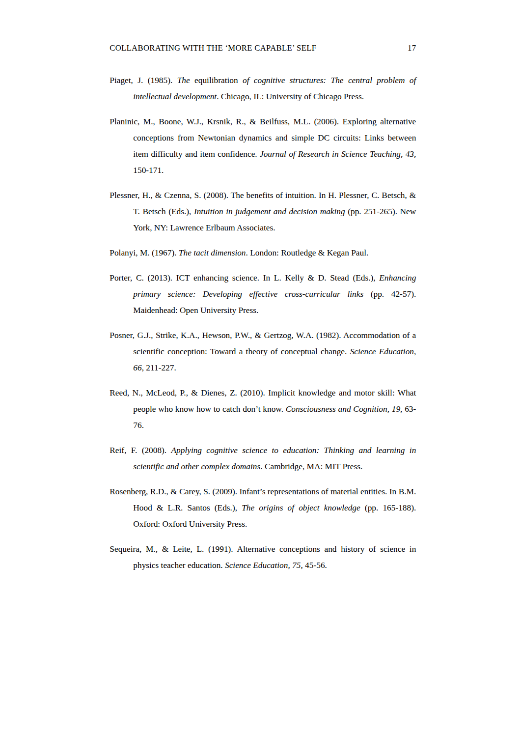Collaborating with the ‘more capable’ self 17
Piaget, J. (1985). The equilibration of cognitive structures: The central problem of intellectual development. Chicago, IL: University of Chicago Press.
Planinic, M., Boone, W.J., Krsnik, R., & Beilfuss, M.L. (2006). Exploring alternative conceptions from Newtonian dynamics and simple DC circuits: Links between item difficulty and item confidence. Journal of Research in Science Teaching, 43, 150-171.
Plessner, H., & Czenna, S. (2008). The benefits of intuition. In H. Plessner, C. Betsch, & T. Betsch (Eds.), Intuition in judgement and decision making (pp. 251-265). New York, NY: Lawrence Erlbaum Associates.
Polanyi, M. (1967). The tacit dimension. London: Routledge & Kegan Paul.
Porter, C. (2013). ICT enhancing science. In L. Kelly & D. Stead (Eds.), Enhancing primary science: Developing effective cross-curricular links (pp. 42-57). Maidenhead: Open University Press.
Posner, G.J., Strike, K.A., Hewson, P.W., & Gertzog, W.A. (1982). Accommodation of a scientific conception: Toward a theory of conceptual change. Science Education, 66, 211-227.
Reed, N., McLeod, P., & Dienes, Z. (2010). Implicit knowledge and motor skill: What people who know how to catch don’t know. Consciousness and Cognition, 19, 63-76.
Reif, F. (2008). Applying cognitive science to education: Thinking and learning in scientific and other complex domains. Cambridge, MA: MIT Press.
Rosenberg, R.D., & Carey, S. (2009). Infant’s representations of material entities. In B.M. Hood & L.R. Santos (Eds.), The origins of object knowledge (pp. 165-188). Oxford: Oxford University Press.
Sequeira, M., & Leite, L. (1991). Alternative conceptions and history of science in physics teacher education. Science Education, 75, 45-56.